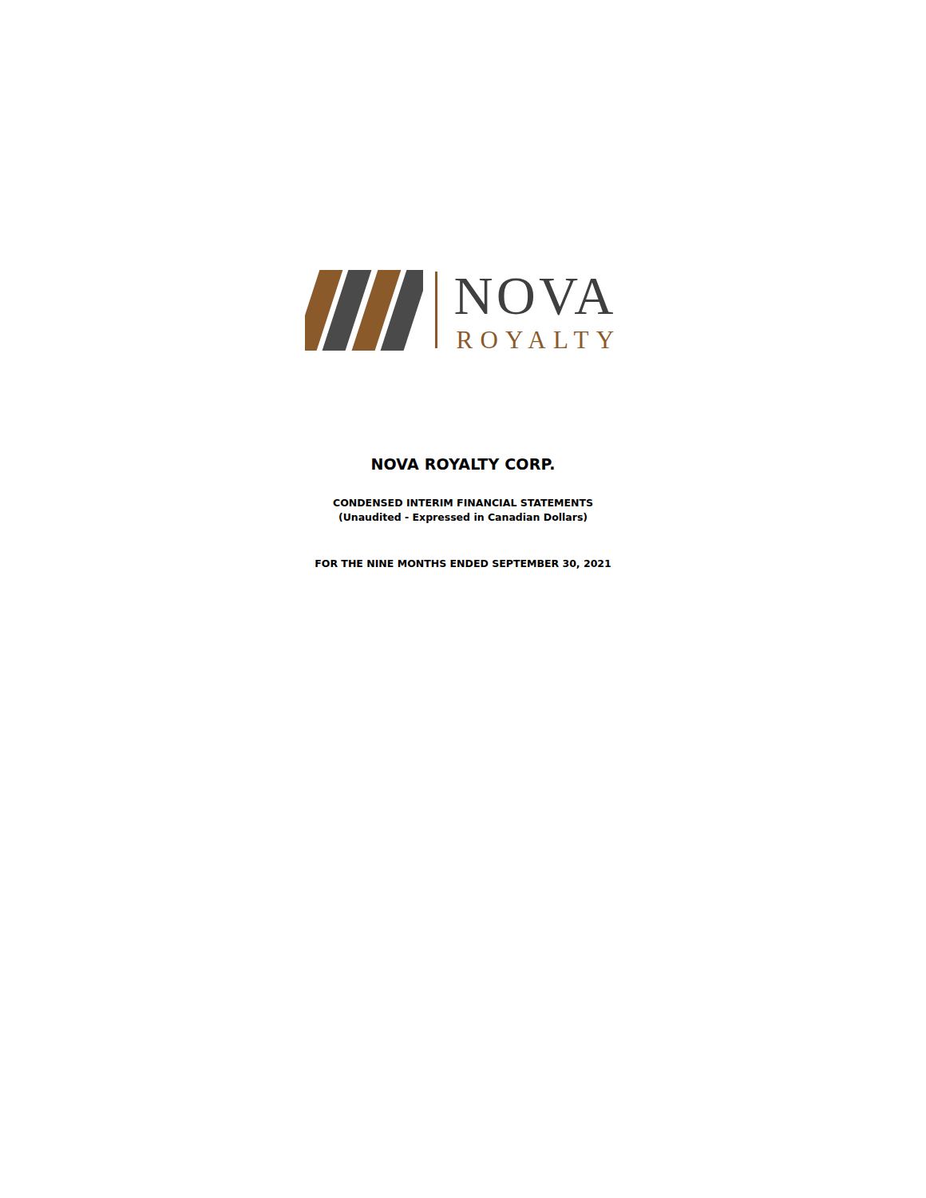NOVA
ROYALTY
NOVA ROYALTY CORP.
CONDENSED INTERIM FINANCIAL STATEMENTS
(Unaudited - Expressed in Canadian Dollars)
FOR THE NINE MONTHS ENDED SEPTEMBER 30, 2021